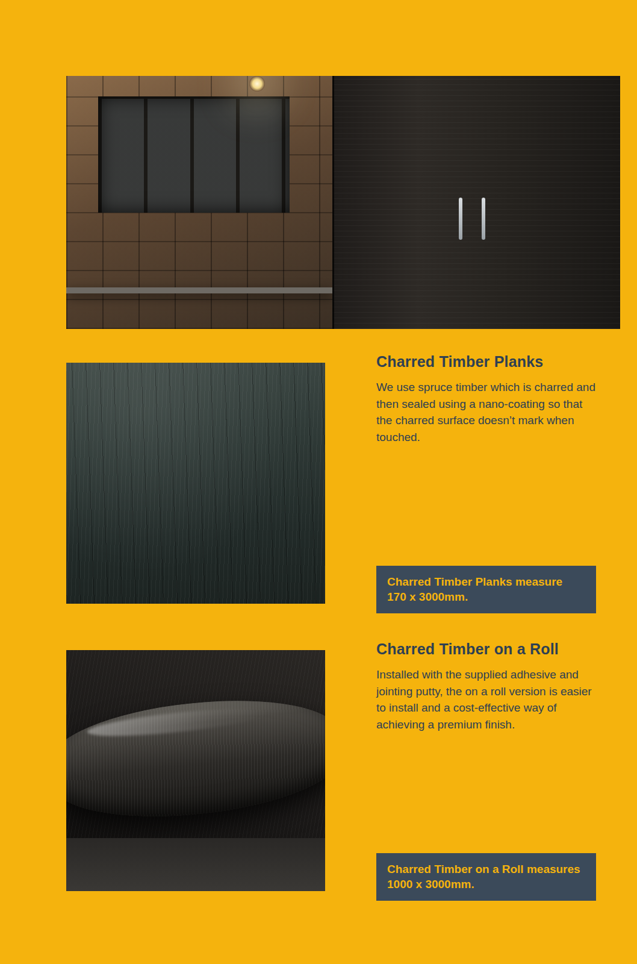Charred Timber Planks
We use spruce timber which is charred and then sealed using a nano-coating so that the charred surface doesn’t mark when touched.
Charred Timber Planks measure
170 x 3000mm.
Charred Timber on a Roll
Installed with the supplied adhesive and jointing putty, the on a roll version is easier to install and a cost-effective way of achieving a premium finish.
Charred Timber on a Roll measures
1000 x 3000mm.